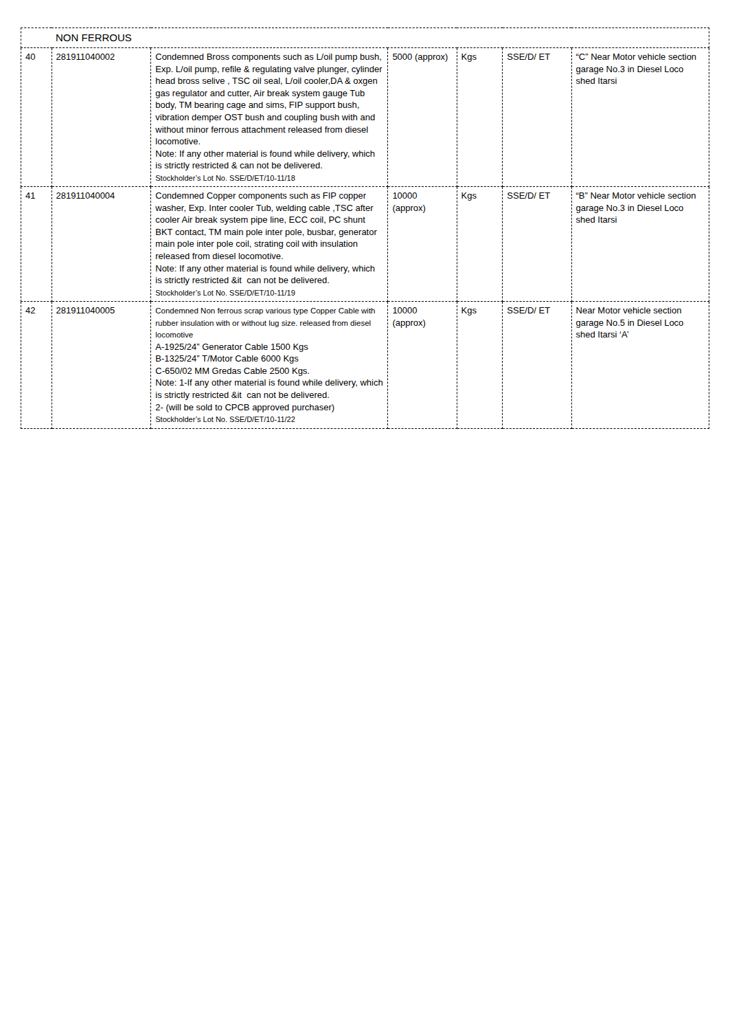| | NON FERROUS |
| 40 | 281911040002 | Condemned Bross components such as L/oil pump bush, Exp. L/oil pump, refile & regulating valve plunger, cylinder head bross selive , TSC oil seal, L/oil cooler,DA & oxgen gas regulator and cutter, Air break system gauge Tub body, TM bearing cage and sims, FIP support bush, vibration demper OST bush and coupling bush with and without minor ferrous attachment released from diesel locomotive. Note: If any other material is found while delivery, which is strictly restricted & can not be delivered. Stockholder’s Lot No. SSE/D/ET/10-11/18 | 5000 (approx) | Kgs | SSE/D/ ET | “C” Near Motor vehicle section garage No.3 in Diesel Loco shed Itarsi |
| 41 | 281911040004 | Condemned Copper components such as FIP copper washer, Exp. Inter cooler Tub, welding cable ,TSC after cooler Air break system pipe line, ECC coil, PC shunt BKT contact, TM main pole inter pole, busbar, generator main pole inter pole coil, strating coil with insulation released from diesel locomotive. Note: If any other material is found while delivery, which is strictly restricted &it can not be delivered. Stockholder’s Lot No. SSE/D/ET/10-11/19 | 10000 (approx) | Kgs | SSE/D/ ET | “B” Near Motor vehicle section garage No.3 in Diesel Loco shed Itarsi |
| 42 | 281911040005 | Condemned Non ferrous scrap various type Copper Cable with rubber insulation with or without lug size. released from diesel locomotive A-1925/24” Generator Cable 1500 Kgs B-1325/24” T/Motor Cable 6000 Kgs C-650/02 MM Gredas Cable 2500 Kgs. Note: 1-If any other material is found while delivery, which is strictly restricted &it can not be delivered. 2- (will be sold to CPCB approved purchaser) Stockholder’s Lot No. SSE/D/ET/10-11/22 | 10000 (approx) | Kgs | SSE/D/ ET | Near Motor vehicle section garage No.5 in Diesel Loco shed Itarsi ‘A’ |